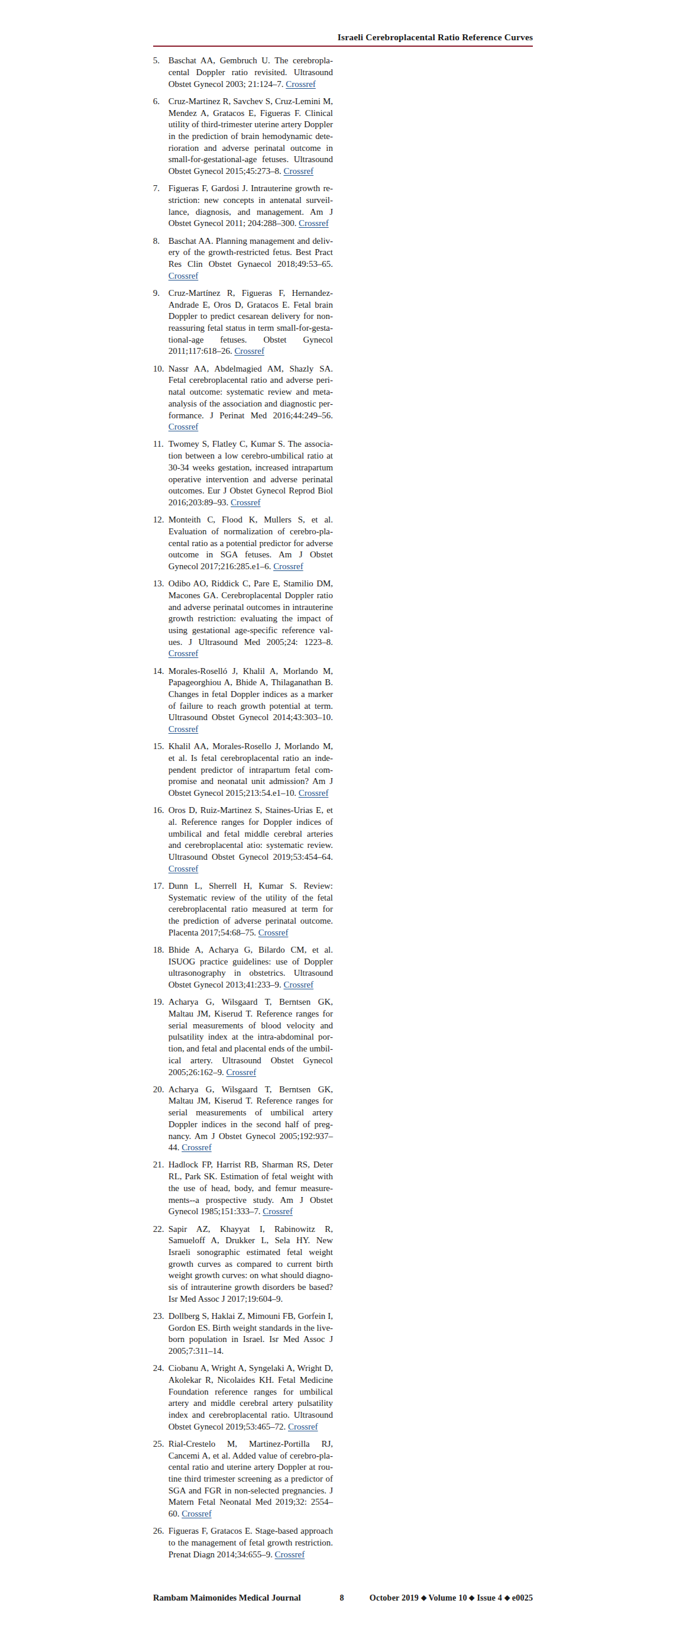Israeli Cerebroplacental Ratio Reference Curves
Baschat AA, Gembruch U. The cerebroplacental Doppler ratio revisited. Ultrasound Obstet Gynecol 2003; 21:124–7. Crossref
Cruz-Martinez R, Savchev S, Cruz-Lemini M, Mendez A, Gratacos E, Figueras F. Clinical utility of third-trimester uterine artery Doppler in the prediction of brain hemodynamic deterioration and adverse perinatal outcome in small-for-gestational-age fetuses. Ultrasound Obstet Gynecol 2015;45:273–8. Crossref
Figueras F, Gardosi J. Intrauterine growth restriction: new concepts in antenatal surveillance, diagnosis, and management. Am J Obstet Gynecol 2011; 204:288–300. Crossref
Baschat AA. Planning management and delivery of the growth-restricted fetus. Best Pract Res Clin Obstet Gynaecol 2018;49:53–65. Crossref
Cruz-Martínez R, Figueras F, Hernandez-Andrade E, Oros D, Gratacos E. Fetal brain Doppler to predict cesarean delivery for nonreassuring fetal status in term small-for-gestational-age fetuses. Obstet Gynecol 2011;117:618–26. Crossref
Nassr AA, Abdelmagied AM, Shazly SA. Fetal cerebroplacental ratio and adverse perinatal outcome: systematic review and meta-analysis of the association and diagnostic performance. J Perinat Med 2016;44:249–56. Crossref
Twomey S, Flatley C, Kumar S. The association between a low cerebro-umbilical ratio at 30-34 weeks gestation, increased intrapartum operative intervention and adverse perinatal outcomes. Eur J Obstet Gynecol Reprod Biol 2016;203:89–93. Crossref
Monteith C, Flood K, Mullers S, et al. Evaluation of normalization of cerebro-placental ratio as a potential predictor for adverse outcome in SGA fetuses. Am J Obstet Gynecol 2017;216:285.e1–6. Crossref
Odibo AO, Riddick C, Pare E, Stamilio DM, Macones GA. Cerebroplacental Doppler ratio and adverse perinatal outcomes in intrauterine growth restriction: evaluating the impact of using gestational age-specific reference values. J Ultrasound Med 2005;24: 1223–8. Crossref
Morales-Roselló J, Khalil A, Morlando M, Papageorghiou A, Bhide A, Thilaganathan B. Changes in fetal Doppler indices as a marker of failure to reach growth potential at term. Ultrasound Obstet Gynecol 2014;43:303–10. Crossref
Khalil AA, Morales-Rosello J, Morlando M, et al. Is fetal cerebroplacental ratio an independent predictor of intrapartum fetal compromise and neonatal unit admission? Am J Obstet Gynecol 2015;213:54.e1–10. Crossref
Oros D, Ruiz-Martinez S, Staines-Urias E, et al. Reference ranges for Doppler indices of umbilical and fetal middle cerebral arteries and cerebroplacental atio: systematic review. Ultrasound Obstet Gynecol 2019;53:454–64. Crossref
Dunn L, Sherrell H, Kumar S. Review: Systematic review of the utility of the fetal cerebroplacental ratio measured at term for the prediction of adverse perinatal outcome. Placenta 2017;54:68–75. Crossref
Bhide A, Acharya G, Bilardo CM, et al. ISUOG practice guidelines: use of Doppler ultrasonography in obstetrics. Ultrasound Obstet Gynecol 2013;41:233–9. Crossref
Acharya G, Wilsgaard T, Berntsen GK, Maltau JM, Kiserud T. Reference ranges for serial measurements of blood velocity and pulsatility index at the intra-abdominal portion, and fetal and placental ends of the umbilical artery. Ultrasound Obstet Gynecol 2005;26:162–9. Crossref
Acharya G, Wilsgaard T, Berntsen GK, Maltau JM, Kiserud T. Reference ranges for serial measurements of umbilical artery Doppler indices in the second half of pregnancy. Am J Obstet Gynecol 2005;192:937–44. Crossref
Hadlock FP, Harrist RB, Sharman RS, Deter RL, Park SK. Estimation of fetal weight with the use of head, body, and femur measurements--a prospective study. Am J Obstet Gynecol 1985;151:333–7. Crossref
Sapir AZ, Khayyat I, Rabinowitz R, Samueloff A, Drukker L, Sela HY. New Israeli sonographic estimated fetal weight growth curves as compared to current birth weight growth curves: on what should diagnosis of intrauterine growth disorders be based? Isr Med Assoc J 2017;19:604–9.
Dollberg S, Haklai Z, Mimouni FB, Gorfein I, Gordon ES. Birth weight standards in the live-born population in Israel. Isr Med Assoc J 2005;7:311–14.
Ciobanu A, Wright A, Syngelaki A, Wright D, Akolekar R, Nicolaides KH. Fetal Medicine Foundation reference ranges for umbilical artery and middle cerebral artery pulsatility index and cerebroplacental ratio. Ultrasound Obstet Gynecol 2019;53:465–72. Crossref
Rial-Crestelo M, Martinez-Portilla RJ, Cancemi A, et al. Added value of cerebro-placental ratio and uterine artery Doppler at routine third trimester screening as a predictor of SGA and FGR in non-selected pregnancies. J Matern Fetal Neonatal Med 2019;32: 2554–60. Crossref
Figueras F, Gratacos E. Stage-based approach to the management of fetal growth restriction. Prenat Diagn 2014;34:655–9. Crossref
Rambam Maimonides Medical Journal 8 October 2019 ◆ Volume 10 ◆ Issue 4 ◆ e0025